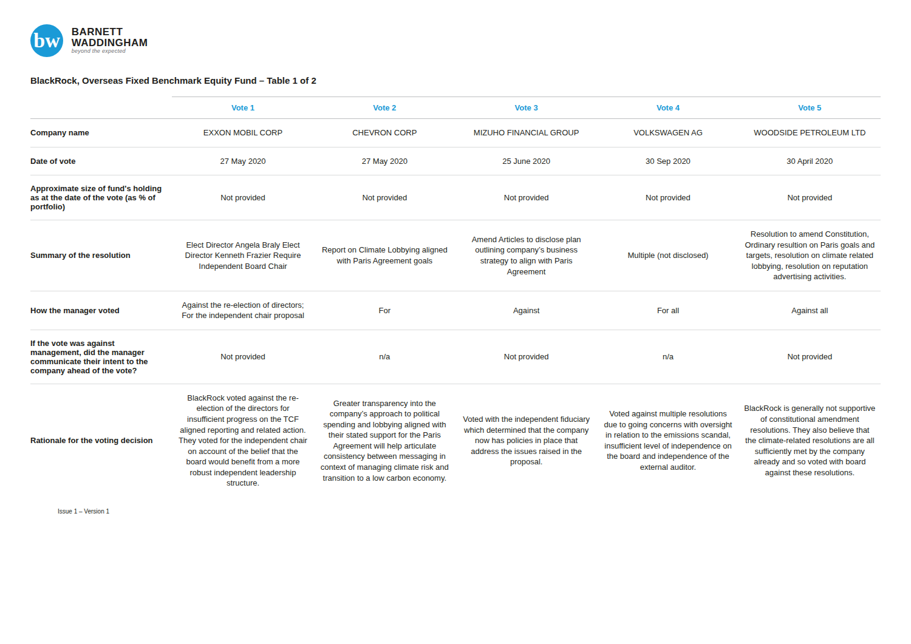bw
BARNETT
WADDINGHAM
beyond the expected
BlackRock, Overseas Fixed Benchmark Equity Fund – Table 1 of 2
| | Vote 1 | Vote 2 | Vote 3 | Vote 4 | Vote 5 |
| --- | --- | --- | --- | --- | --- |
| Company name | EXXON MOBIL CORP | CHEVRON CORP | MIZUHO FINANCIAL GROUP | VOLKSWAGEN AG | WOODSIDE PETROLEUM LTD |
| Date of vote | 27 May 2020 | 27 May 2020 | 25 June 2020 | 30 Sep 2020 | 30 April 2020 |
| Approximate size of fund's holding as at the date of the vote (as % of portfolio) | Not provided | Not provided | Not provided | Not provided | Not provided |
| Summary of the resolution | Elect Director Angela Braly Elect Director Kenneth Frazier Require Independent Board Chair | Report on Climate Lobbying aligned with Paris Agreement goals | Amend Articles to disclose plan outlining company’s business strategy to align with Paris Agreement | Multiple (not disclosed) | Resolution to amend Constitution, Ordinary resultion on Paris goals and targets, resolution on climate related lobbying, resolution on reputation advertising activities. |
| How the manager voted | Against the re-election of directors; For the independent chair proposal | For | Against | For all | Against all |
| If the vote was against management, did the manager communicate their intent to the company ahead of the vote? | Not provided | n/a | Not provided | n/a | Not provided |
| Rationale for the voting decision | BlackRock voted against the re-election of the directors for insufficient progress on the TCF aligned reporting and related action. They voted for the independent chair on account of the belief that the board would benefit from a more robust independent leadership structure. | Greater transparency into the company’s approach to political spending and lobbying aligned with their stated support for the Paris Agreement will help articulate consistency between messaging in context of managing climate risk and transition to a low carbon economy. | Voted with the independent fiduciary which determined that the company now has policies in place that address the issues raised in the proposal. | Voted against multiple resolutions due to going concerns with oversight in relation to the emissions scandal, insufficient level of independence on the board and independence of the external auditor. | BlackRock is generally not supportive of constitutional amendment resolutions. They also believe that the climate-related resolutions are all sufficiently met by the company already and so voted with board against these resolutions. |
Issue 1 – Version 1